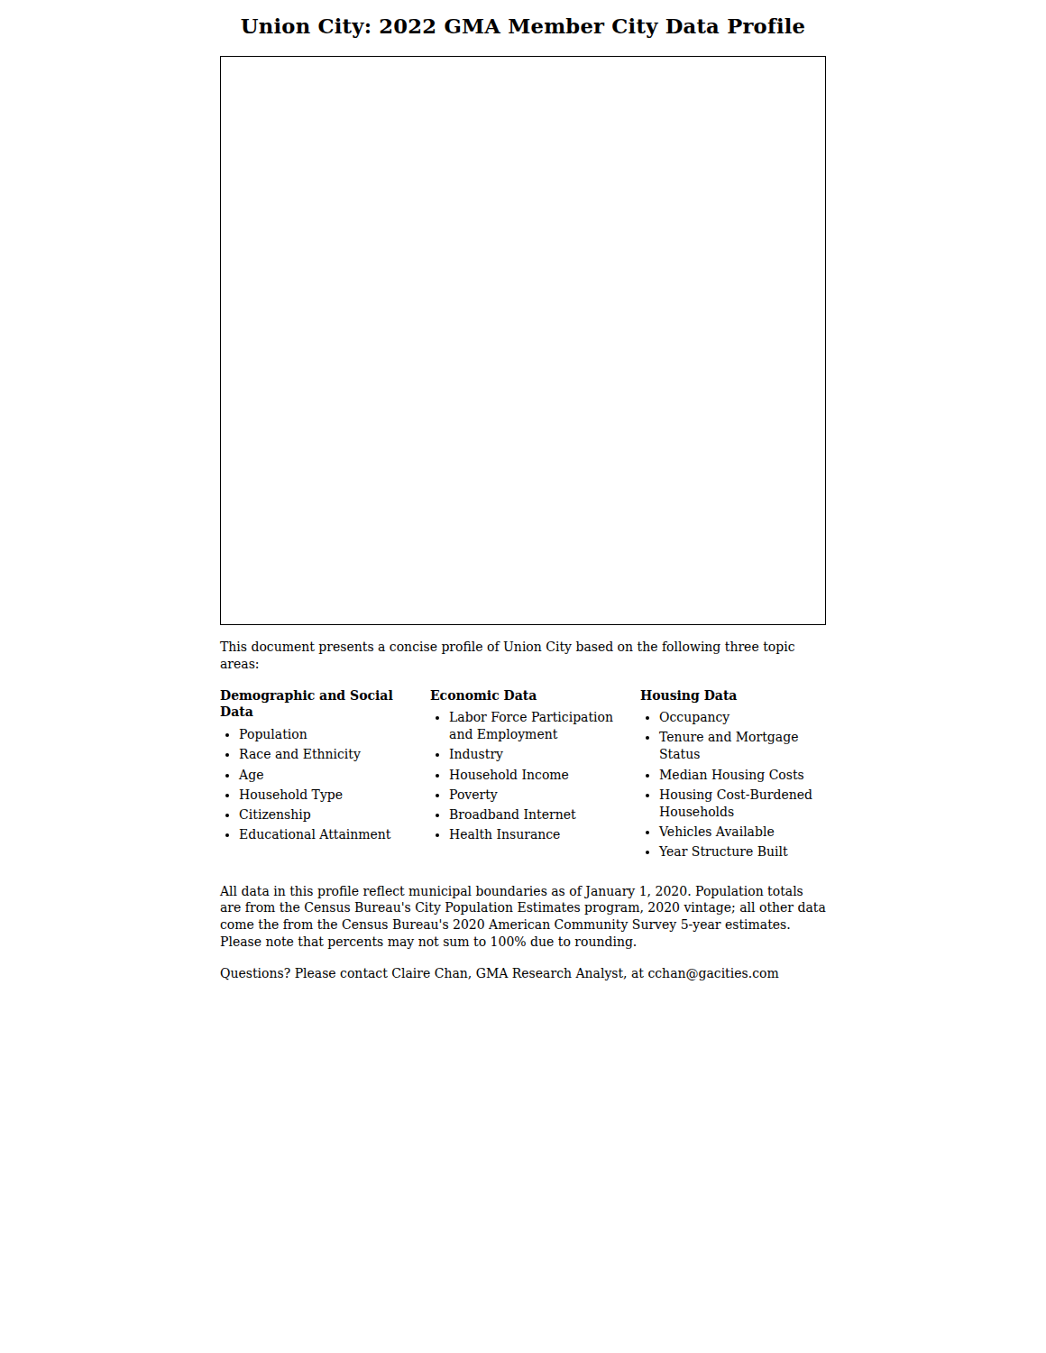Union City: 2022 GMA Member City Data Profile
This document presents a concise profile of Union City based on the following three topic areas:
Demographic and Social Data
Population
Race and Ethnicity
Age
Household Type
Citizenship
Educational Attainment
Economic Data
Labor Force Participation and Employment
Industry
Household Income
Poverty
Broadband Internet
Health Insurance
Housing Data
Occupancy
Tenure and Mortgage Status
Median Housing Costs
Housing Cost-Burdened Households
Vehicles Available
Year Structure Built
All data in this profile reflect municipal boundaries as of January 1, 2020. Population totals are from the Census Bureau's City Population Estimates program, 2020 vintage; all other data come the from the Census Bureau's 2020 American Community Survey 5-year estimates. Please note that percents may not sum to 100% due to rounding.
Questions? Please contact Claire Chan, GMA Research Analyst, at cchan@gacities.com